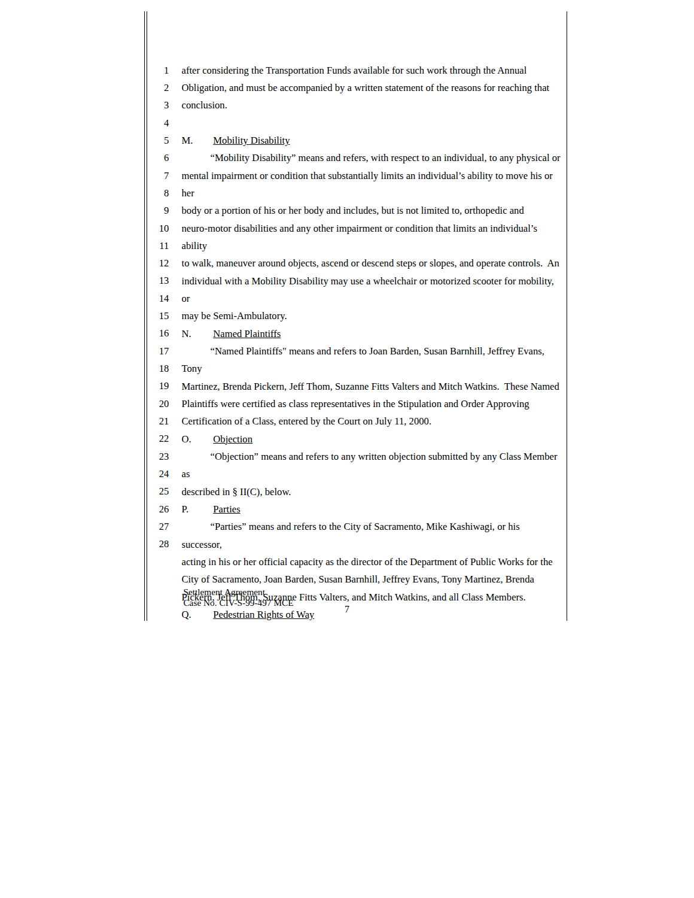1
2
3
4
5
6
7
8
9
10
11
12
13
14
15
16
17
18
19
20
21
22
23
24
25
26
27
28
after considering the Transportation Funds available for such work through the Annual
Obligation, and must be accompanied by a written statement of the reasons for reaching that
conclusion.
M. Mobility Disability
“Mobility Disability” means and refers, with respect to an individual, to any physical or
mental impairment or condition that substantially limits an individual’s ability to move his or her
body or a portion of his or her body and includes, but is not limited to, orthopedic and
neuro-motor disabilities and any other impairment or condition that limits an individual’s ability
to walk, maneuver around objects, ascend or descend steps or slopes, and operate controls. An
individual with a Mobility Disability may use a wheelchair or motorized scooter for mobility, or
may be Semi-Ambulatory.
N. Named Plaintiffs
“Named Plaintiffs" means and refers to Joan Barden, Susan Barnhill, Jeffrey Evans, Tony
Martinez, Brenda Pickern, Jeff Thom, Suzanne Fitts Valters and Mitch Watkins. These Named
Plaintiffs were certified as class representatives in the Stipulation and Order Approving
Certification of a Class, entered by the Court on July 11, 2000.
O. Objection
“Objection” means and refers to any written objection submitted by any Class Member as
described in § II(C), below.
P. Parties
“Parties” means and refers to the City of Sacramento, Mike Kashiwagi, or his successor,
acting in his or her official capacity as the director of the Department of Public Works for the
City of Sacramento, Joan Barden, Susan Barnhill, Jeffrey Evans, Tony Martinez, Brenda
Pickern, Jeff Thom, Suzanne Fitts Valters, and Mitch Watkins, and all Class Members.
Q. Pedestrian Rights of Way
Settlement Agreement
Case No. CIV-S-99-497 MCE
7